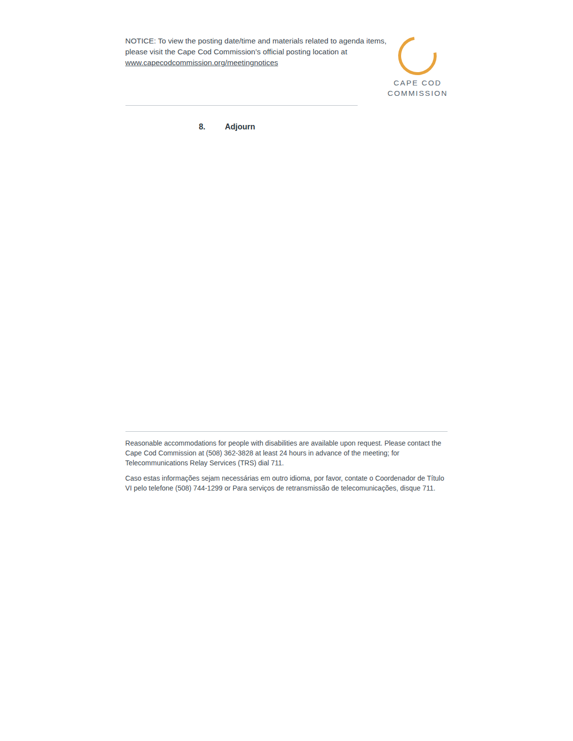NOTICE: To view the posting date/time and materials related to agenda items, please visit the Cape Cod Commission’s official posting location at www.capecodcommission.org/meetingnotices
CAPE COD
COMMISSION
8. Adjourn
Reasonable accommodations for people with disabilities are available upon request. Please contact the Cape Cod Commission at (508) 362-3828 at least 24 hours in advance of the meeting; for Telecommunications Relay Services (TRS) dial 711.
Caso estas informações sejam necessárias em outro idioma, por favor, contate o Coordenador de Título VI pelo telefone (508) 744-1299 or Para serviços de retransmissão de telecomunicações, disque 711.